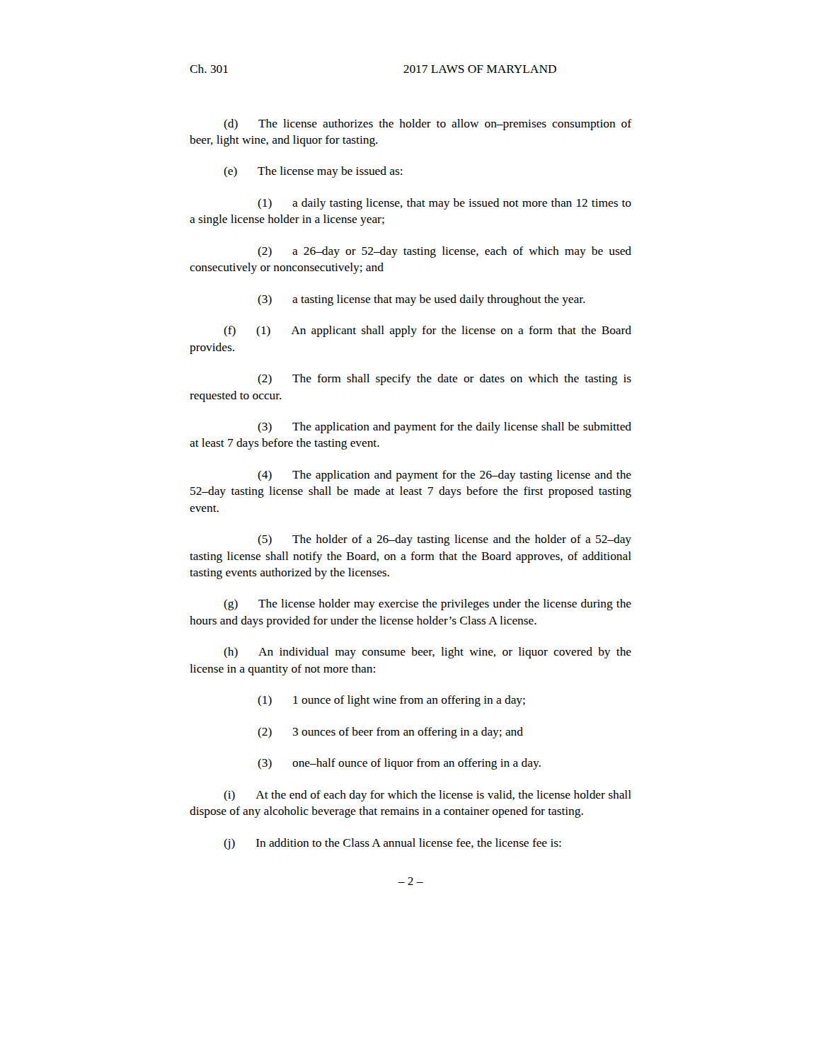Ch. 301
2017 LAWS OF MARYLAND
(d) The license authorizes the holder to allow on–premises consumption of beer, light wine, and liquor for tasting.
(e) The license may be issued as:
(1) a daily tasting license, that may be issued not more than 12 times to a single license holder in a license year;
(2) a 26–day or 52–day tasting license, each of which may be used consecutively or nonconsecutively; and
(3) a tasting license that may be used daily throughout the year.
(f) (1) An applicant shall apply for the license on a form that the Board provides.
(2) The form shall specify the date or dates on which the tasting is requested to occur.
(3) The application and payment for the daily license shall be submitted at least 7 days before the tasting event.
(4) The application and payment for the 26–day tasting license and the 52–day tasting license shall be made at least 7 days before the first proposed tasting event.
(5) The holder of a 26–day tasting license and the holder of a 52–day tasting license shall notify the Board, on a form that the Board approves, of additional tasting events authorized by the licenses.
(g) The license holder may exercise the privileges under the license during the hours and days provided for under the license holder’s Class A license.
(h) An individual may consume beer, light wine, or liquor covered by the license in a quantity of not more than:
(1) 1 ounce of light wine from an offering in a day;
(2) 3 ounces of beer from an offering in a day; and
(3) one–half ounce of liquor from an offering in a day.
(i) At the end of each day for which the license is valid, the license holder shall dispose of any alcoholic beverage that remains in a container opened for tasting.
(j) In addition to the Class A annual license fee, the license fee is:
– 2 –